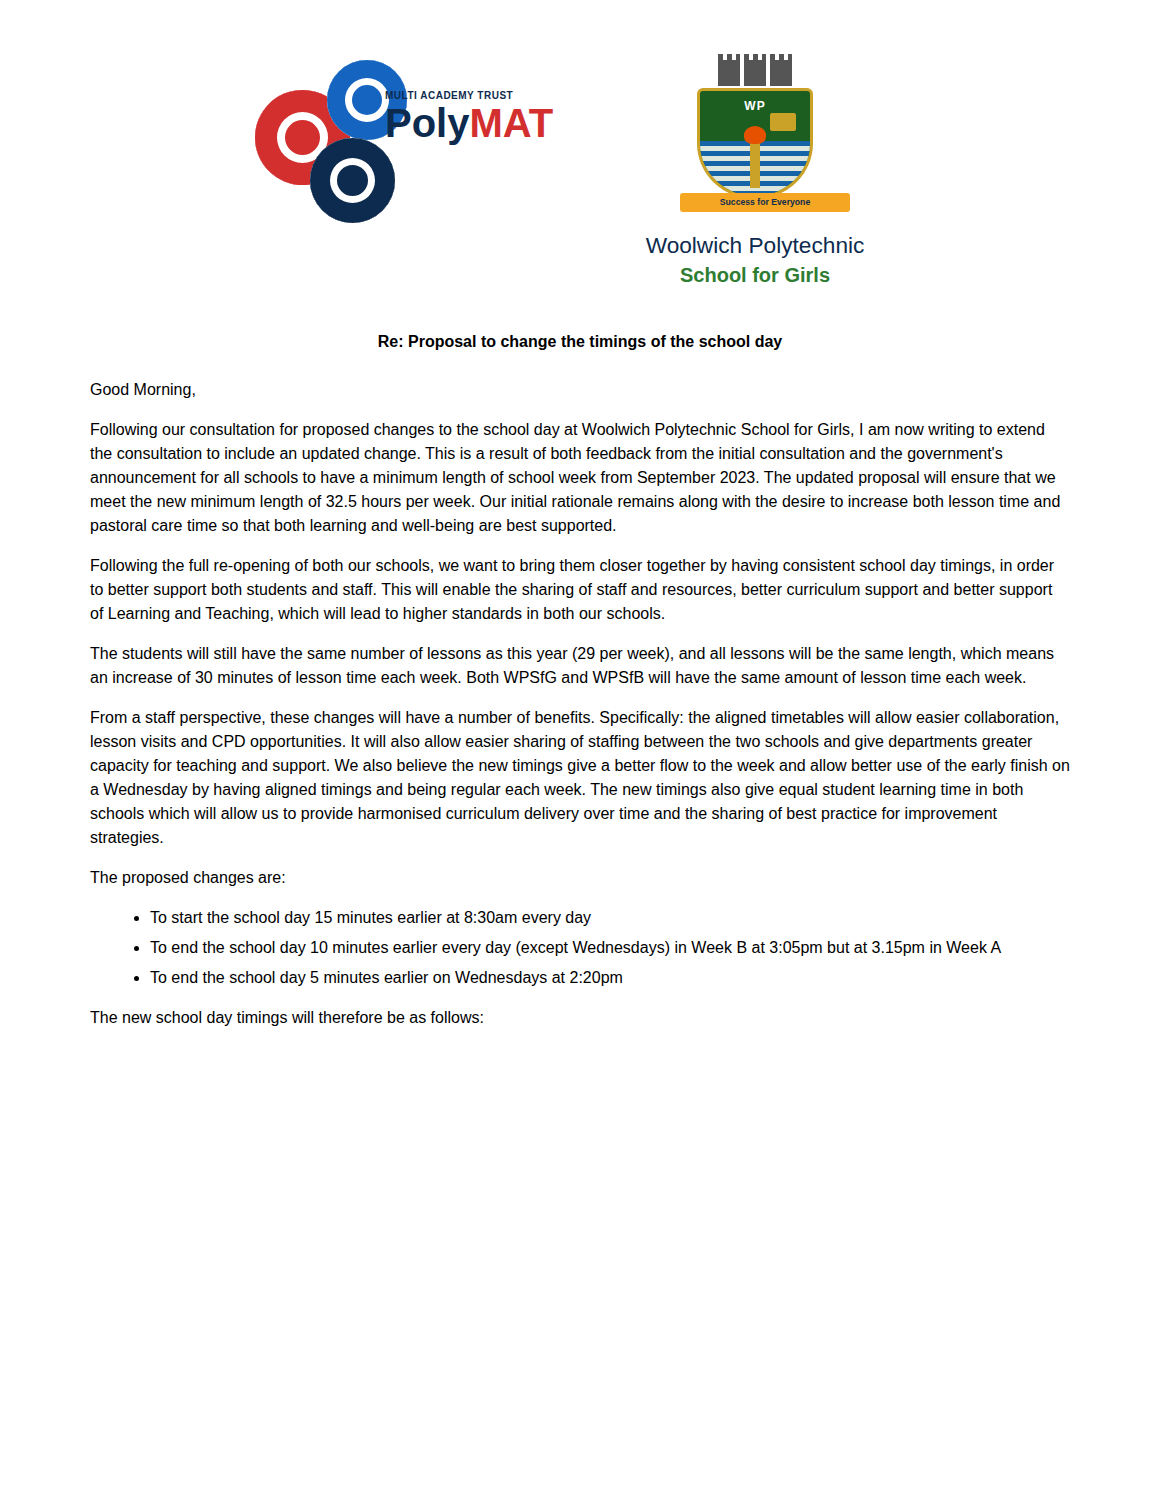MULTI ACADEMY TRUST
PolyMAT
WP
Success for Everyone
Woolwich Polytechnic
School for Girls
Re: Proposal to change the timings of the school day
Good Morning,
Following our consultation for proposed changes to the school day at Woolwich Polytechnic School for Girls, I am now writing to extend the consultation to include an updated change. This is a result of both feedback from the initial consultation and the government's announcement for all schools to have a minimum length of school week from September 2023. The updated proposal will ensure that we meet the new minimum length of 32.5 hours per week. Our initial rationale remains along with the desire to increase both lesson time and pastoral care time so that both learning and well-being are best supported.
Following the full re-opening of both our schools, we want to bring them closer together by having consistent school day timings, in order to better support both students and staff. This will enable the sharing of staff and resources, better curriculum support and better support of Learning and Teaching, which will lead to higher standards in both our schools.
The students will still have the same number of lessons as this year (29 per week), and all lessons will be the same length, which means an increase of 30 minutes of lesson time each week. Both WPSfG and WPSfB will have the same amount of lesson time each week.
From a staff perspective, these changes will have a number of benefits. Specifically: the aligned timetables will allow easier collaboration, lesson visits and CPD opportunities. It will also allow easier sharing of staffing between the two schools and give departments greater capacity for teaching and support. We also believe the new timings give a better flow to the week and allow better use of the early finish on a Wednesday by having aligned timings and being regular each week. The new timings also give equal student learning time in both schools which will allow us to provide harmonised curriculum delivery over time and the sharing of best practice for improvement strategies.
The proposed changes are:
To start the school day 15 minutes earlier at 8:30am every day
To end the school day 10 minutes earlier every day (except Wednesdays) in Week B at 3:05pm but at 3.15pm in Week A
To end the school day 5 minutes earlier on Wednesdays at 2:20pm
The new school day timings will therefore be as follows: